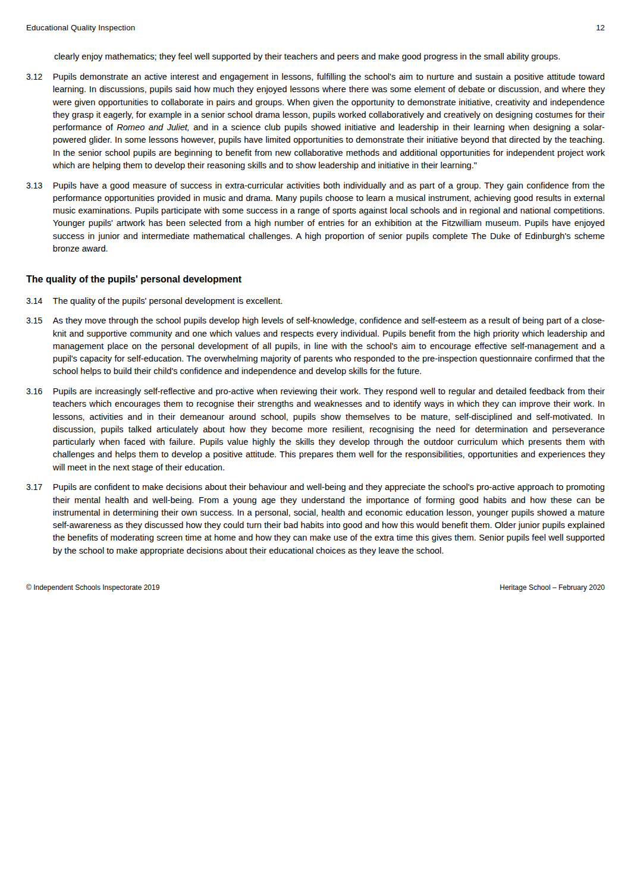Educational Quality Inspection 12
clearly enjoy mathematics; they feel well supported by their teachers and peers and make good progress in the small ability groups.
3.12
Pupils demonstrate an active interest and engagement in lessons, fulfilling the school's aim to nurture and sustain a positive attitude toward learning. In discussions, pupils said how much they enjoyed lessons where there was some element of debate or discussion, and where they were given opportunities to collaborate in pairs and groups. When given the opportunity to demonstrate initiative, creativity and independence they grasp it eagerly, for example in a senior school drama lesson, pupils worked collaboratively and creatively on designing costumes for their performance of Romeo and Juliet, and in a science club pupils showed initiative and leadership in their learning when designing a solar-powered glider. In some lessons however, pupils have limited opportunities to demonstrate their initiative beyond that directed by the teaching. In the senior school pupils are beginning to benefit from new collaborative methods and additional opportunities for independent project work which are helping them to develop their reasoning skills and to show leadership and initiative in their learning."
3.13
Pupils have a good measure of success in extra-curricular activities both individually and as part of a group. They gain confidence from the performance opportunities provided in music and drama. Many pupils choose to learn a musical instrument, achieving good results in external music examinations. Pupils participate with some success in a range of sports against local schools and in regional and national competitions. Younger pupils' artwork has been selected from a high number of entries for an exhibition at the Fitzwilliam museum. Pupils have enjoyed success in junior and intermediate mathematical challenges. A high proportion of senior pupils complete The Duke of Edinburgh's scheme bronze award.
The quality of the pupils' personal development
3.14
The quality of the pupils' personal development is excellent.
3.15
As they move through the school pupils develop high levels of self-knowledge, confidence and self-esteem as a result of being part of a close-knit and supportive community and one which values and respects every individual. Pupils benefit from the high priority which leadership and management place on the personal development of all pupils, in line with the school's aim to encourage effective self-management and a pupil's capacity for self-education. The overwhelming majority of parents who responded to the pre-inspection questionnaire confirmed that the school helps to build their child's confidence and independence and develop skills for the future.
3.16
Pupils are increasingly self-reflective and pro-active when reviewing their work. They respond well to regular and detailed feedback from their teachers which encourages them to recognise their strengths and weaknesses and to identify ways in which they can improve their work. In lessons, activities and in their demeanour around school, pupils show themselves to be mature, self-disciplined and self-motivated. In discussion, pupils talked articulately about how they become more resilient, recognising the need for determination and perseverance particularly when faced with failure. Pupils value highly the skills they develop through the outdoor curriculum which presents them with challenges and helps them to develop a positive attitude. This prepares them well for the responsibilities, opportunities and experiences they will meet in the next stage of their education.
3.17
Pupils are confident to make decisions about their behaviour and well-being and they appreciate the school's pro-active approach to promoting their mental health and well-being. From a young age they understand the importance of forming good habits and how these can be instrumental in determining their own success. In a personal, social, health and economic education lesson, younger pupils showed a mature self-awareness as they discussed how they could turn their bad habits into good and how this would benefit them. Older junior pupils explained the benefits of moderating screen time at home and how they can make use of the extra time this gives them. Senior pupils feel well supported by the school to make appropriate decisions about their educational choices as they leave the school.
© Independent Schools Inspectorate 2019 Heritage School – February 2020